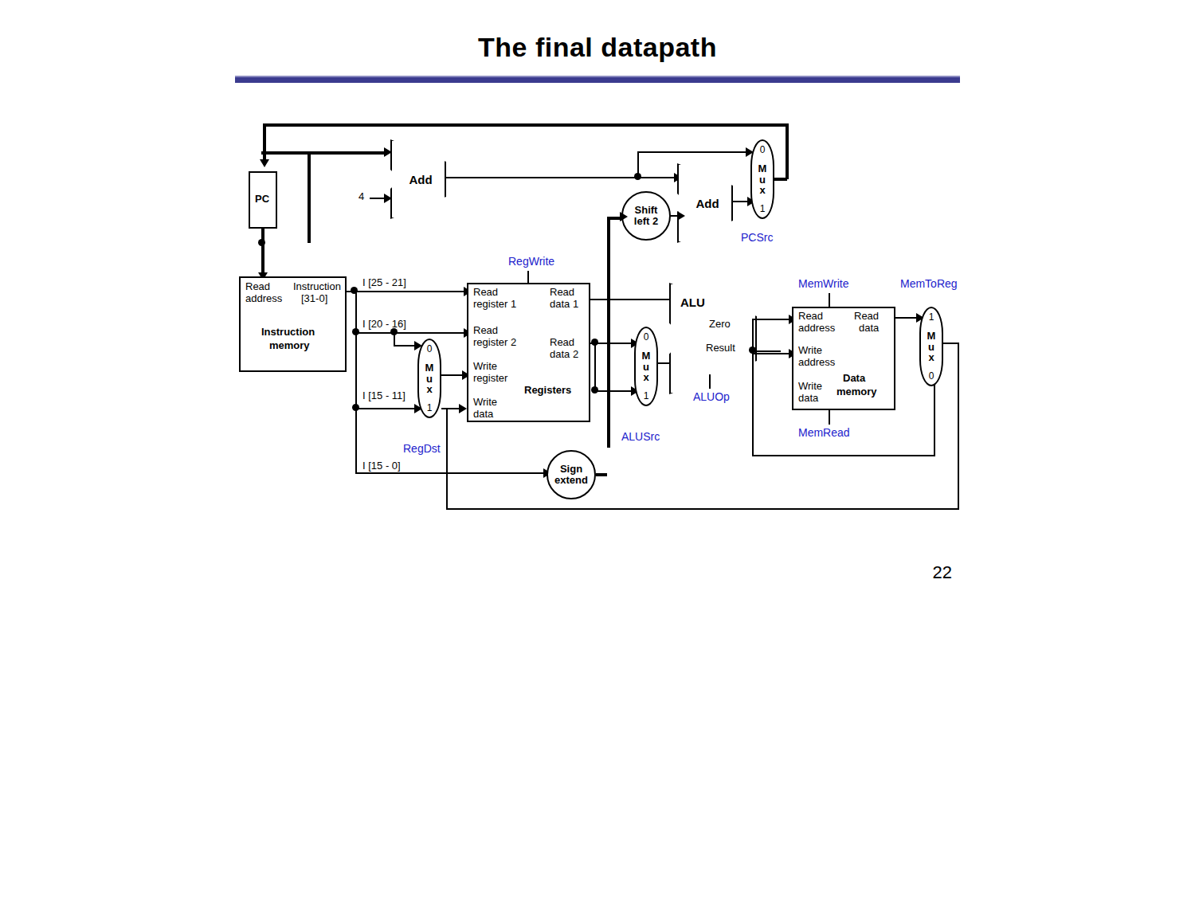The final datapath
PC
Add
4
Add
0
M
u
x
1
PCSrc
Shift
left 2
Read
address
Instruction
[31-0]
Instruction
memory
I [25 - 21]
I [20 - 16]
I [15 - 11]
I [15 - 0]
0
M
u
x
1
RegDst
Read
register 1
Read
register 2
Write
register
Write
data
Read
data 1
Read
data 2
Registers
RegWrite
Sign
extend
0
M
u
x
1
ALUSrc
ALU
Zero
Result
ALUOp
Read
address
Read
data
Write
address
Write
data
Data
memory
MemWrite
MemRead
1
M
u
x
0
MemToReg
22